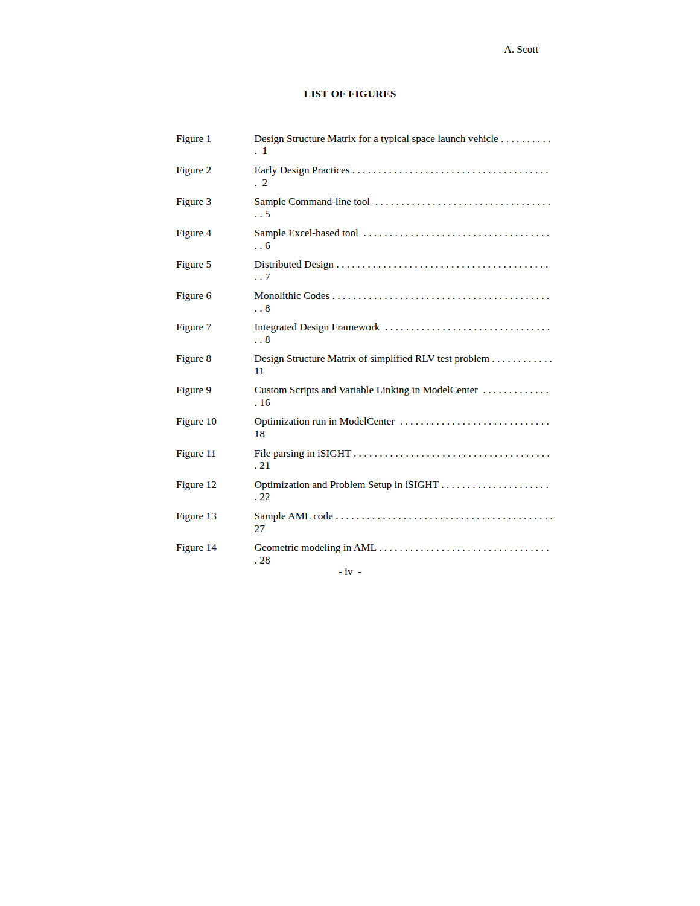A. Scott
LIST OF FIGURES
| Figure 1 | Design Structure Matrix for a typical space launch vehicle . . . . . . . . . . . 1 |
| Figure 2 | Early Design Practices . . . . . . . . . . . . . . . . . . . . . . . . . . . . . . . . . . . . . . . 2 |
| Figure 3 | Sample Command-line tool . . . . . . . . . . . . . . . . . . . . . . . . . . . . . . . . . . . . 5 |
| Figure 4 | Sample Excel-based tool . . . . . . . . . . . . . . . . . . . . . . . . . . . . . . . . . . . . . . 6 |
| Figure 5 | Distributed Design . . . . . . . . . . . . . . . . . . . . . . . . . . . . . . . . . . . . . . . . . . . 7 |
| Figure 6 | Monolithic Codes . . . . . . . . . . . . . . . . . . . . . . . . . . . . . . . . . . . . . . . . . . . . 8 |
| Figure 7 | Integrated Design Framework . . . . . . . . . . . . . . . . . . . . . . . . . . . . . . . . . . 8 |
| Figure 8 | Design Structure Matrix of simplified RLV test problem . . . . . . . . . . . . 11 |
| Figure 9 | Custom Scripts and Variable Linking in ModelCenter . . . . . . . . . . . . . . 16 |
| Figure 10 | Optimization run in ModelCenter . . . . . . . . . . . . . . . . . . . . . . . . . . . . . 18 |
| Figure 11 | File parsing in iSIGHT . . . . . . . . . . . . . . . . . . . . . . . . . . . . . . . . . . . . . . . 21 |
| Figure 12 | Optimization and Problem Setup in iSIGHT . . . . . . . . . . . . . . . . . . . . . . 22 |
| Figure 13 | Sample AML code . . . . . . . . . . . . . . . . . . . . . . . . . . . . . . . . . . . . . . . . . . 27 |
| Figure 14 | Geometric modeling in AML . . . . . . . . . . . . . . . . . . . . . . . . . . . . . . . . . . 28 |
- iv -